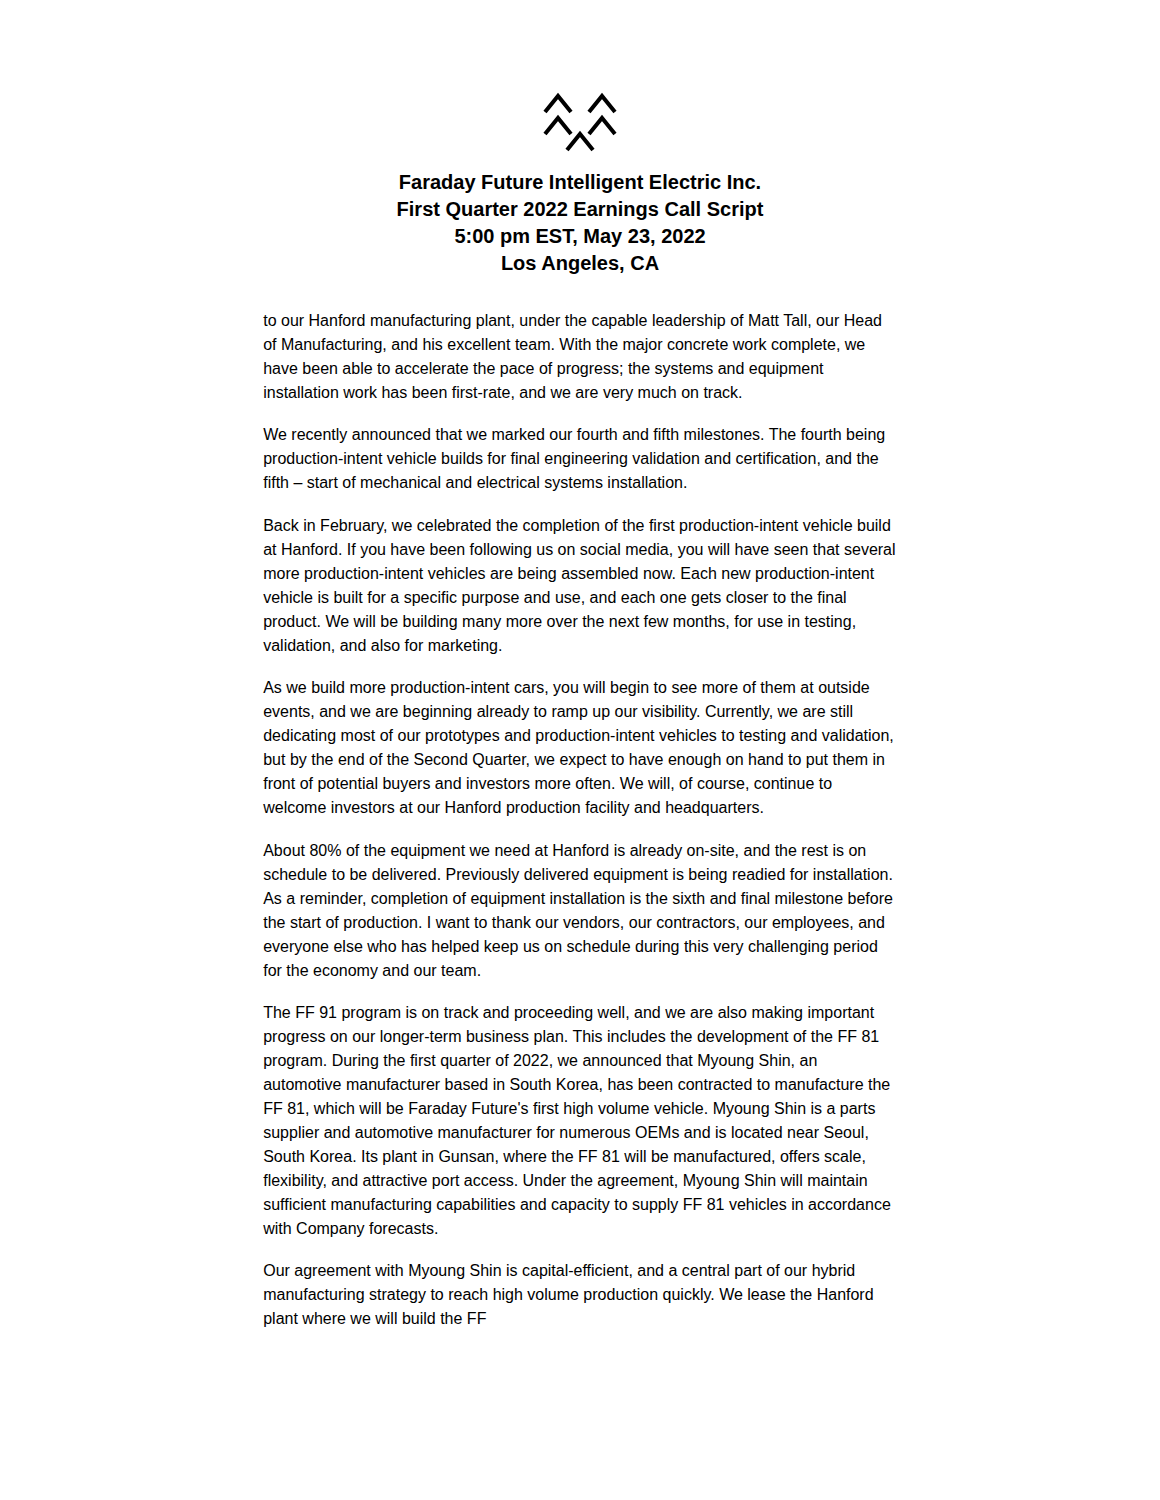Faraday Future Intelligent Electric Inc. First Quarter 2022 Earnings Call Script 5:00 pm EST, May 23, 2022 Los Angeles, CA
to our Hanford manufacturing plant, under the capable leadership of Matt Tall, our Head of Manufacturing, and his excellent team. With the major concrete work complete, we have been able to accelerate the pace of progress; the systems and equipment installation work has been first-rate, and we are very much on track.
We recently announced that we marked our fourth and fifth milestones. The fourth being production-intent vehicle builds for final engineering validation and certification, and the fifth – start of mechanical and electrical systems installation.
Back in February, we celebrated the completion of the first production-intent vehicle build at Hanford. If you have been following us on social media, you will have seen that several more production-intent vehicles are being assembled now. Each new production-intent vehicle is built for a specific purpose and use, and each one gets closer to the final product. We will be building many more over the next few months, for use in testing, validation, and also for marketing.
As we build more production-intent cars, you will begin to see more of them at outside events, and we are beginning already to ramp up our visibility. Currently, we are still dedicating most of our prototypes and production-intent vehicles to testing and validation, but by the end of the Second Quarter, we expect to have enough on hand to put them in front of potential buyers and investors more often. We will, of course, continue to welcome investors at our Hanford production facility and headquarters.
About 80% of the equipment we need at Hanford is already on-site, and the rest is on schedule to be delivered. Previously delivered equipment is being readied for installation. As a reminder, completion of equipment installation is the sixth and final milestone before the start of production. I want to thank our vendors, our contractors, our employees, and everyone else who has helped keep us on schedule during this very challenging period for the economy and our team.
The FF 91 program is on track and proceeding well, and we are also making important progress on our longer-term business plan. This includes the development of the FF 81 program. During the first quarter of 2022, we announced that Myoung Shin, an automotive manufacturer based in South Korea, has been contracted to manufacture the FF 81, which will be Faraday Future's first high volume vehicle. Myoung Shin is a parts supplier and automotive manufacturer for numerous OEMs and is located near Seoul, South Korea. Its plant in Gunsan, where the FF 81 will be manufactured, offers scale, flexibility, and attractive port access. Under the agreement, Myoung Shin will maintain sufficient manufacturing capabilities and capacity to supply FF 81 vehicles in accordance with Company forecasts.
Our agreement with Myoung Shin is capital-efficient, and a central part of our hybrid manufacturing strategy to reach high volume production quickly. We lease the Hanford plant where we will build the FF